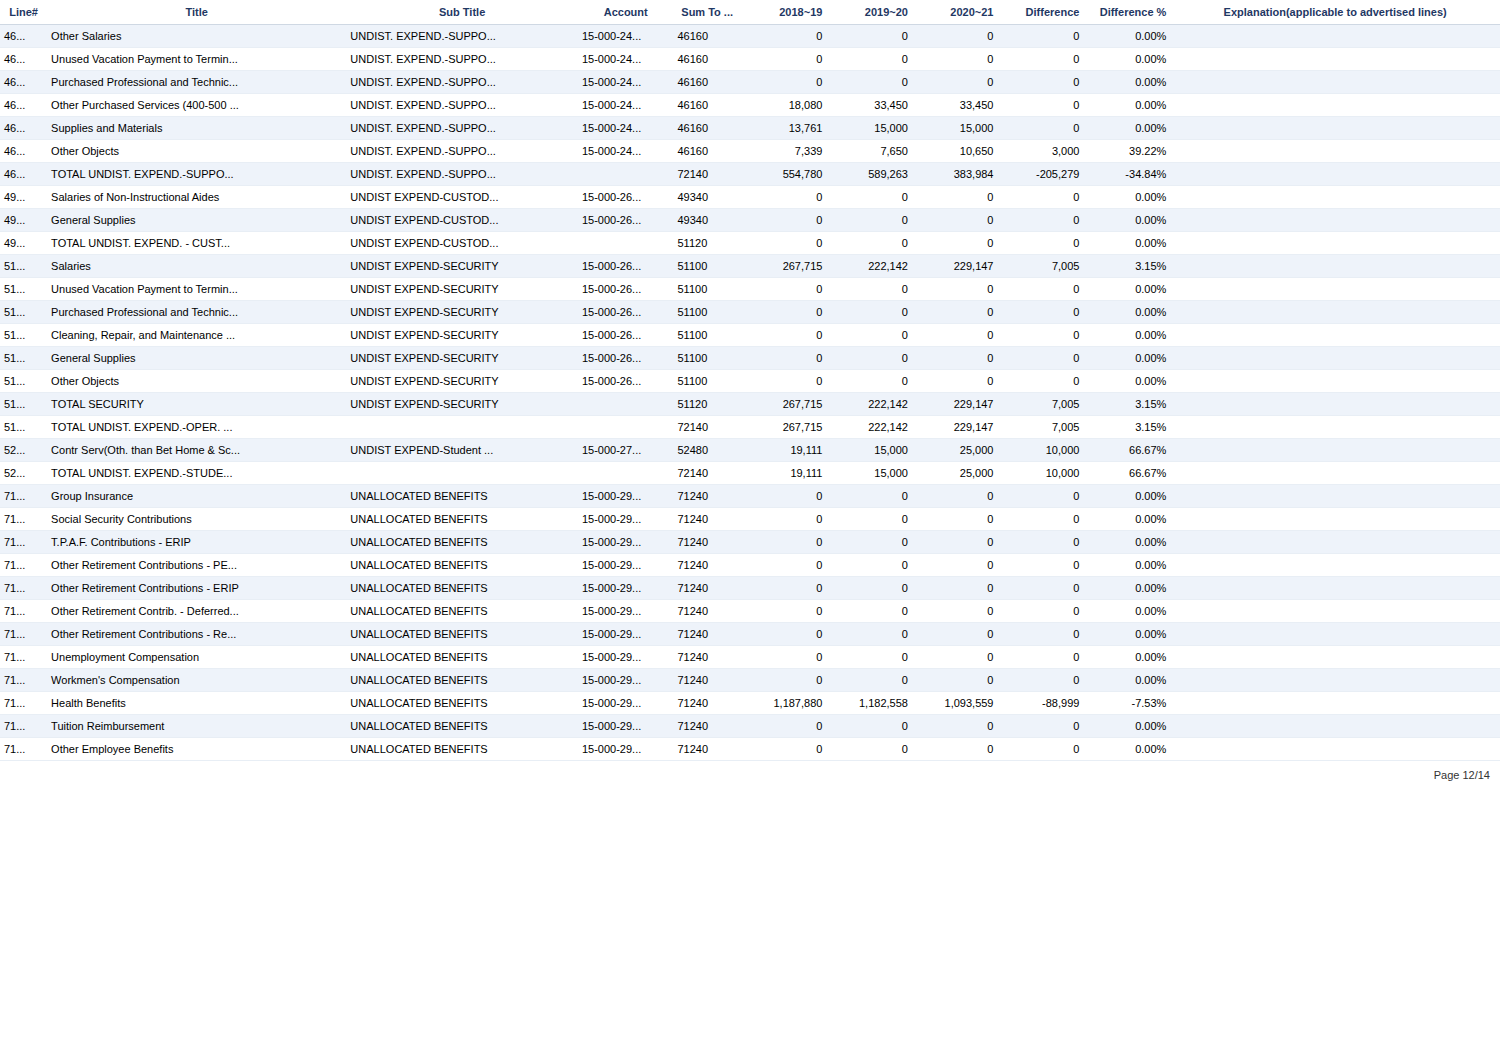| Line# | Title | Sub Title | Account | Sum To ... | 2018~19 | 2019~20 | 2020~21 | Difference | Difference % | Explanation(applicable to advertised lines) |
| --- | --- | --- | --- | --- | --- | --- | --- | --- | --- | --- |
| 46... | Other Salaries | UNDIST. EXPEND.-SUPPO... | 15-000-24... | 46160 | 0 | 0 | 0 | 0 | 0.00% | |
| 46... | Unused Vacation Payment to Termin... | UNDIST. EXPEND.-SUPPO... | 15-000-24... | 46160 | 0 | 0 | 0 | 0 | 0.00% | |
| 46... | Purchased Professional and Technic... | UNDIST. EXPEND.-SUPPO... | 15-000-24... | 46160 | 0 | 0 | 0 | 0 | 0.00% | |
| 46... | Other Purchased Services (400-500 ... | UNDIST. EXPEND.-SUPPO... | 15-000-24... | 46160 | 18,080 | 33,450 | 33,450 | 0 | 0.00% | |
| 46... | Supplies and Materials | UNDIST. EXPEND.-SUPPO... | 15-000-24... | 46160 | 13,761 | 15,000 | 15,000 | 0 | 0.00% | |
| 46... | Other Objects | UNDIST. EXPEND.-SUPPO... | 15-000-24... | 46160 | 7,339 | 7,650 | 10,650 | 3,000 | 39.22% | |
| 46... | TOTAL UNDIST. EXPEND.-SUPPO... | UNDIST. EXPEND.-SUPPO... | | 72140 | 554,780 | 589,263 | 383,984 | -205,279 | -34.84% | |
| 49... | Salaries of Non-Instructional Aides | UNDIST EXPEND-CUSTOD... | 15-000-26... | 49340 | 0 | 0 | 0 | 0 | 0.00% | |
| 49... | General Supplies | UNDIST EXPEND-CUSTOD... | 15-000-26... | 49340 | 0 | 0 | 0 | 0 | 0.00% | |
| 49... | TOTAL UNDIST. EXPEND. - CUST... | UNDIST EXPEND-CUSTOD... | | 51120 | 0 | 0 | 0 | 0 | 0.00% | |
| 51... | Salaries | UNDIST EXPEND-SECURITY | 15-000-26... | 51100 | 267,715 | 222,142 | 229,147 | 7,005 | 3.15% | |
| 51... | Unused Vacation Payment to Termin... | UNDIST EXPEND-SECURITY | 15-000-26... | 51100 | 0 | 0 | 0 | 0 | 0.00% | |
| 51... | Purchased Professional and Technic... | UNDIST EXPEND-SECURITY | 15-000-26... | 51100 | 0 | 0 | 0 | 0 | 0.00% | |
| 51... | Cleaning, Repair, and Maintenance ... | UNDIST EXPEND-SECURITY | 15-000-26... | 51100 | 0 | 0 | 0 | 0 | 0.00% | |
| 51... | General Supplies | UNDIST EXPEND-SECURITY | 15-000-26... | 51100 | 0 | 0 | 0 | 0 | 0.00% | |
| 51... | Other Objects | UNDIST EXPEND-SECURITY | 15-000-26... | 51100 | 0 | 0 | 0 | 0 | 0.00% | |
| 51... | TOTAL SECURITY | UNDIST EXPEND-SECURITY | | 51120 | 267,715 | 222,142 | 229,147 | 7,005 | 3.15% | |
| 51... | TOTAL UNDIST. EXPEND.-OPER. ... | | | 72140 | 267,715 | 222,142 | 229,147 | 7,005 | 3.15% | |
| 52... | Contr Serv(Oth. than Bet Home & Sc... | UNDIST EXPEND-Student ... | 15-000-27... | 52480 | 19,111 | 15,000 | 25,000 | 10,000 | 66.67% | |
| 52... | TOTAL UNDIST. EXPEND.-STUDE... | | | 72140 | 19,111 | 15,000 | 25,000 | 10,000 | 66.67% | |
| 71... | Group Insurance | UNALLOCATED BENEFITS | 15-000-29... | 71240 | 0 | 0 | 0 | 0 | 0.00% | |
| 71... | Social Security Contributions | UNALLOCATED BENEFITS | 15-000-29... | 71240 | 0 | 0 | 0 | 0 | 0.00% | |
| 71... | T.P.A.F. Contributions - ERIP | UNALLOCATED BENEFITS | 15-000-29... | 71240 | 0 | 0 | 0 | 0 | 0.00% | |
| 71... | Other Retirement Contributions - PE... | UNALLOCATED BENEFITS | 15-000-29... | 71240 | 0 | 0 | 0 | 0 | 0.00% | |
| 71... | Other Retirement Contributions - ERIP | UNALLOCATED BENEFITS | 15-000-29... | 71240 | 0 | 0 | 0 | 0 | 0.00% | |
| 71... | Other Retirement Contrib. - Deferred... | UNALLOCATED BENEFITS | 15-000-29... | 71240 | 0 | 0 | 0 | 0 | 0.00% | |
| 71... | Other Retirement Contributions - Re... | UNALLOCATED BENEFITS | 15-000-29... | 71240 | 0 | 0 | 0 | 0 | 0.00% | |
| 71... | Unemployment Compensation | UNALLOCATED BENEFITS | 15-000-29... | 71240 | 0 | 0 | 0 | 0 | 0.00% | |
| 71... | Workmen's Compensation | UNALLOCATED BENEFITS | 15-000-29... | 71240 | 0 | 0 | 0 | 0 | 0.00% | |
| 71... | Health Benefits | UNALLOCATED BENEFITS | 15-000-29... | 71240 | 1,187,880 | 1,182,558 | 1,093,559 | -88,999 | -7.53% | |
| 71... | Tuition Reimbursement | UNALLOCATED BENEFITS | 15-000-29... | 71240 | 0 | 0 | 0 | 0 | 0.00% | |
| 71... | Other Employee Benefits | UNALLOCATED BENEFITS | 15-000-29... | 71240 | 0 | 0 | 0 | 0 | 0.00% | |
Page 12/14